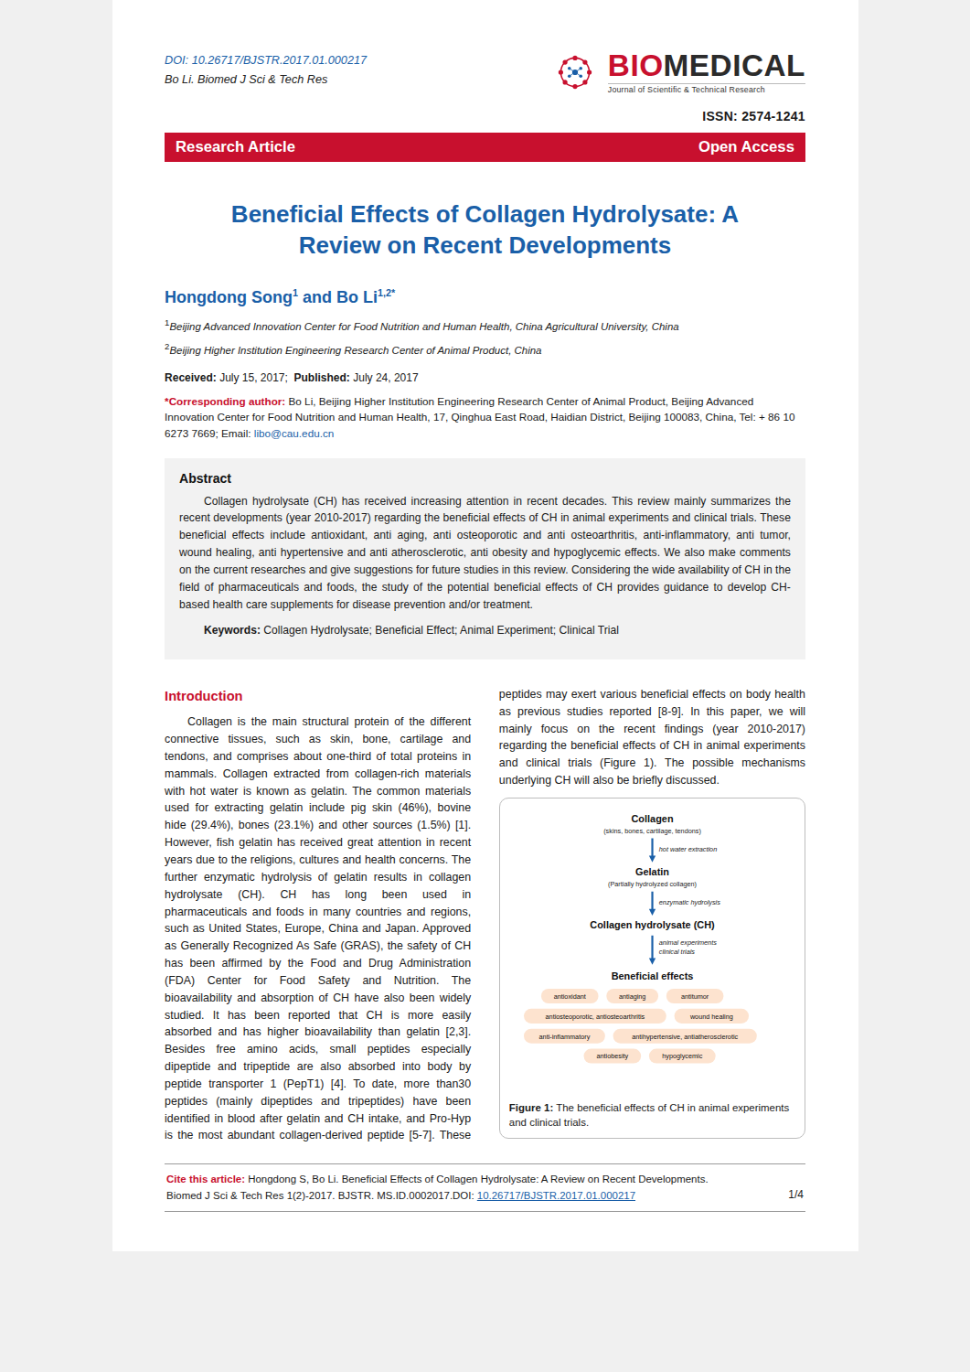DOI: 10.26717/BJSTR.2017.01.000217
Bo Li. Biomed J Sci & Tech Res
BIO MEDICAL
Journal of Scientific & Technical Research
ISSN: 2574-1241
Research Article
Open Access
Beneficial Effects of Collagen Hydrolysate: A Review on Recent Developments
Hongdong Song1 and Bo Li1,2*
1Beijing Advanced Innovation Center for Food Nutrition and Human Health, China Agricultural University, China
2Beijing Higher Institution Engineering Research Center of Animal Product, China
Received: July 15, 2017; Published: July 24, 2017
*Corresponding author: Bo Li, Beijing Higher Institution Engineering Research Center of Animal Product, Beijing Advanced Innovation Center for Food Nutrition and Human Health, 17, Qinghua East Road, Haidian District, Beijing 100083, China, Tel: + 86 10 6273 7669; Email: libo@cau.edu.cn
Abstract
Collagen hydrolysate (CH) has received increasing attention in recent decades. This review mainly summarizes the recent developments (year 2010-2017) regarding the beneficial effects of CH in animal experiments and clinical trials. These beneficial effects include antioxidant, anti aging, anti osteoporotic and anti osteoarthritis, anti-inflammatory, anti tumor, wound healing, anti hypertensive and anti atherosclerotic, anti obesity and hypoglycemic effects. We also make comments on the current researches and give suggestions for future studies in this review. Considering the wide availability of CH in the field of pharmaceuticals and foods, the study of the potential beneficial effects of CH provides guidance to develop CH-based health care supplements for disease prevention and/or treatment.
Keywords: Collagen Hydrolysate; Beneficial Effect; Animal Experiment; Clinical Trial
Introduction
Collagen is the main structural protein of the different connective tissues, such as skin, bone, cartilage and tendons, and comprises about one-third of total proteins in mammals. Collagen extracted from collagen-rich materials with hot water is known as gelatin. The common materials used for extracting gelatin include pig skin (46%), bovine hide (29.4%), bones (23.1%) and other sources (1.5%) [1]. However, fish gelatin has received great attention in recent years due to the religions, cultures and health concerns. The further enzymatic hydrolysis of gelatin results in collagen hydrolysate (CH). CH has long been used in pharmaceuticals and foods in many countries and regions, such as United States, Europe, China and Japan. Approved as Generally Recognized As Safe (GRAS), the safety of CH has been affirmed by the Food and Drug Administration (FDA) Center for Food Safety and Nutrition. The bioavailability and absorption of CH have also been widely studied. It has been reported that CH is more easily absorbed and has higher bioavailability than gelatin [2,3]. Besides free amino acids, small peptides especially dipeptide and tripeptide are also absorbed into body by peptide transporter 1 (PepT1) [4]. To date, more than30 peptides (mainly dipeptides and tripeptides) have been identified in blood after gelatin and CH intake, and Pro-Hyp is the most abundant collagen-derived peptide [5-7]. These peptides may exert various beneficial effects on body health as previous studies reported [8-9]. In this paper, we will mainly focus on the recent findings (year 2010-2017) regarding the beneficial effects of CH in animal experiments and clinical trials (Figure 1). The possible mechanisms underlying CH will also be briefly discussed.
Collagen (skins, bones, cartilage, tendons) hot water extraction Gelatin (Partially hydrolyzed collagen) enzymatic hydrolysis Collagen hydrolysate (CH) animal experiments clinical trials Beneficial effects antioxidant antiaging antitumor antiosteoporotic, antiosteoarthritis wound healing anti-inflammatory antihypertensive, antiatherosclerotic antiobesity hypoglycemic
Figure 1: The beneficial effects of CH in animal experiments and clinical trials.
Cite this article: Hongdong S, Bo Li. Beneficial Effects of Collagen Hydrolysate: A Review on Recent Developments. Biomed J Sci & Tech Res 1(2)-2017. BJSTR. MS.ID.0002017.DOI: 10.26717/BJSTR.2017.01.000217
1/4